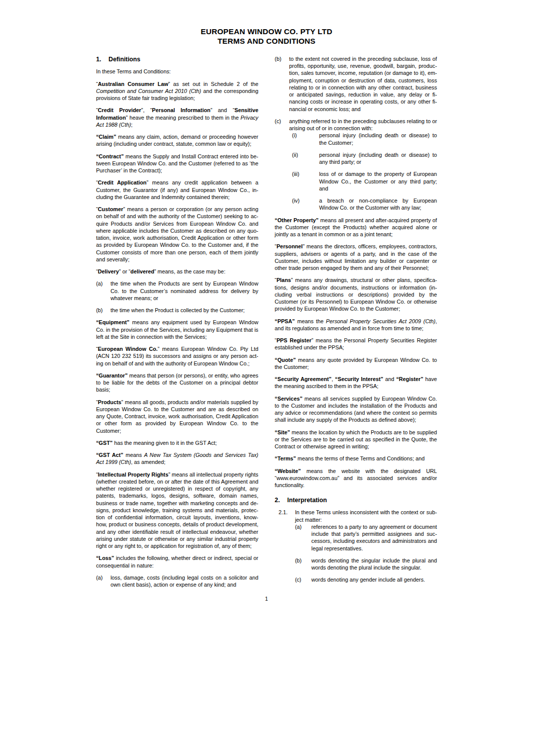EUROPEAN WINDOW CO. PTY LTD
TERMS AND CONDITIONS
1. Definitions
In these Terms and Conditions:
“Australian Consumer Law” as set out in Schedule 2 of the Competition and Consumer Act 2010 (Cth) and the corresponding provisions of State fair trading legislation;
“Credit Provider”, “Personal Information” and “Sensitive Information” heave the meaning prescribed to them in the Privacy Act 1988 (Cth);
“Claim” means any claim, action, demand or proceeding however arising (including under contract, statute, common law or equity);
“Contract” means the Supply and Install Contract entered into between European Window Co. and the Customer (referred to as ‘the Purchaser’ in the Contract);
“Credit Application” means any credit application between a Customer, the Guarantor (if any) and European Window Co., including the Guarantee and Indemnity contained therein;
“Customer” means a person or corporation (or any person acting on behalf of and with the authority of the Customer) seeking to acquire Products and/or Services from European Window Co. and where applicable includes the Customer as described on any quotation, invoice, work authorisation, Credit Application or other form as provided by European Window Co. to the Customer and, if the Customer consists of more than one person, each of them jointly and severally;
“Delivery” or “delivered” means, as the case may be:
(a) the time when the Products are sent by European Window Co. to the Customer’s nominated address for delivery by whatever means; or
(b) the time when the Product is collected by the Customer;
“Equipment” means any equipment used by European Window Co. in the provision of the Services, including any Equipment that is left at the Site in connection with the Services;
“European Window Co.” means European Window Co. Pty Ltd (ACN 120 232 519) its successors and assigns or any person acting on behalf of and with the authority of European Window Co.;
“Guarantor” means that person (or persons), or entity, who agrees to be liable for the debts of the Customer on a principal debtor basis;
“Products” means all goods, products and/or materials supplied by European Window Co. to the Customer and are as described on any Quote, Contract, invoice, work authorisation, Credit Application or other form as provided by European Window Co. to the Customer;
“GST” has the meaning given to it in the GST Act;
“GST Act” means A New Tax System (Goods and Services Tax) Act 1999 (Cth), as amended;
“Intellectual Property Rights” means all intellectual property rights (whether created before, on or after the date of this Agreement and whether registered or unregistered) in respect of copyright, any patents, trademarks, logos, designs, software, domain names, business or trade name, together with marketing concepts and designs, product knowledge, training systems and materials, protection of confidential information, circuit layouts, inventions, know-how, product or business concepts, details of product development, and any other identifiable result of intellectual endeavour, whether arising under statute or otherwise or any similar industrial property right or any right to, or application for registration of, any of them;
“Loss” includes the following, whether direct or indirect, special or consequential in nature:
(a) loss, damage, costs (including legal costs on a solicitor and own client basis), action or expense of any kind; and
(b) to the extent not covered in the preceding subclause, loss of profits, opportunity, use, revenue, goodwill, bargain, production, sales turnover, income, reputation (or damage to it), employment, corruption or destruction of data, customers, loss relating to or in connection with any other contract, business or anticipated savings, reduction in value, any delay or financing costs or increase in operating costs, or any other financial or economic loss; and
(c) anything referred to in the preceding subclauses relating to or arising out of or in connection with:
(i) personal injury (including death or disease) to the Customer;
(ii) personal injury (including death or disease) to any third party; or
(iii) loss of or damage to the property of European Window Co., the Customer or any third party; and
(iv) a breach or non-compliance by European Window Co. or the Customer with any law;
“Other Property” means all present and after-acquired property of the Customer (except the Products) whether acquired alone or jointly as a tenant in common or as a joint tenant;
“Personnel” means the directors, officers, employees, contractors, suppliers, advisers or agents of a party, and in the case of the Customer, includes without limitation any builder or carpenter or other trade person engaged by them and any of their Personnel;
“Plans” means any drawings, structural or other plans, specifications, designs and/or documents, instructions or information (including verbal instructions or descriptions) provided by the Customer (or its Personnel) to European Window Co. or otherwise provided by European Window Co. to the Customer;
“PPSA” means the Personal Property Securities Act 2009 (Cth), and its regulations as amended and in force from time to time;
“PPS Register” means the Personal Property Securities Register established under the PPSA;
“Quote” means any quote provided by European Window Co. to the Customer;
“Security Agreement”, “Security Interest” and “Register” have the meaning ascribed to them in the PPSA;
“Services” means all services supplied by European Window Co. to the Customer and includes the installation of the Products and any advice or recommendations (and where the context so permits shall include any supply of the Products as defined above);
“Site” means the location by which the Products are to be supplied or the Services are to be carried out as specified in the Quote, the Contract or otherwise agreed in writing;
“Terms” means the terms of these Terms and Conditions; and
“Website” means the website with the designated URL “www.eurowindow.com.au” and its associated services and/or functionality.
2. Interpretation
2.1. In these Terms unless inconsistent with the context or subject matter:
(a) references to a party to any agreement or document include that party’s permitted assignees and successors, including executors and administrators and legal representatives.
(b) words denoting the singular include the plural and words denoting the plural include the singular.
(c) words denoting any gender include all genders.
1